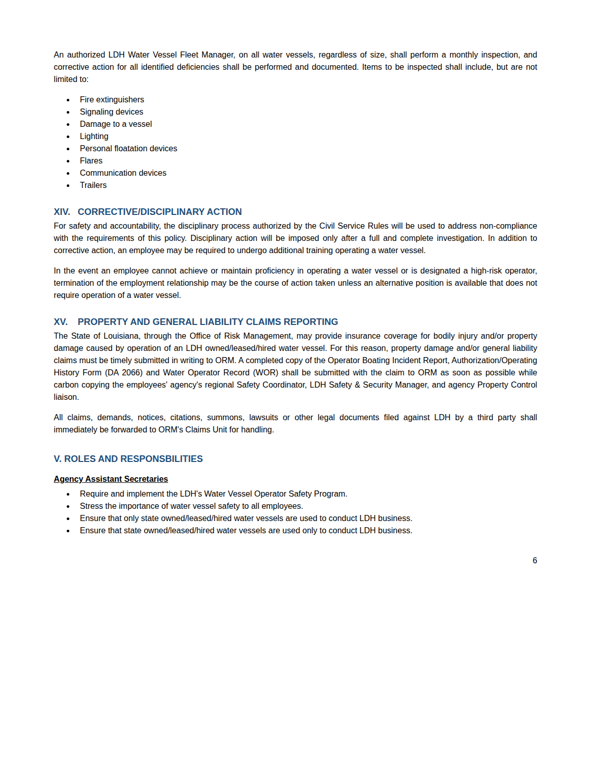An authorized LDH Water Vessel Fleet Manager, on all water vessels, regardless of size, shall perform a monthly inspection, and corrective action for all identified deficiencies shall be performed and documented. Items to be inspected shall include, but are not limited to:
Fire extinguishers
Signaling devices
Damage to a vessel
Lighting
Personal floatation devices
Flares
Communication devices
Trailers
XIV. CORRECTIVE/DISCIPLINARY ACTION
For safety and accountability, the disciplinary process authorized by the Civil Service Rules will be used to address non-compliance with the requirements of this policy. Disciplinary action will be imposed only after a full and complete investigation. In addition to corrective action, an employee may be required to undergo additional training operating a water vessel.
In the event an employee cannot achieve or maintain proficiency in operating a water vessel or is designated a high-risk operator, termination of the employment relationship may be the course of action taken unless an alternative position is available that does not require operation of a water vessel.
XV. PROPERTY AND GENERAL LIABILITY CLAIMS REPORTING
The State of Louisiana, through the Office of Risk Management, may provide insurance coverage for bodily injury and/or property damage caused by operation of an LDH owned/leased/hired water vessel. For this reason, property damage and/or general liability claims must be timely submitted in writing to ORM. A completed copy of the Operator Boating Incident Report, Authorization/Operating History Form (DA 2066) and Water Operator Record (WOR) shall be submitted with the claim to ORM as soon as possible while carbon copying the employees' agency's regional Safety Coordinator, LDH Safety & Security Manager, and agency Property Control liaison.
All claims, demands, notices, citations, summons, lawsuits or other legal documents filed against LDH by a third party shall immediately be forwarded to ORM's Claims Unit for handling.
V. ROLES AND RESPONSBILITIES
Agency Assistant Secretaries
Require and implement the LDH's Water Vessel Operator Safety Program.
Stress the importance of water vessel safety to all employees.
Ensure that only state owned/leased/hired water vessels are used to conduct LDH business.
Ensure that state owned/leased/hired water vessels are used only to conduct LDH business.
6